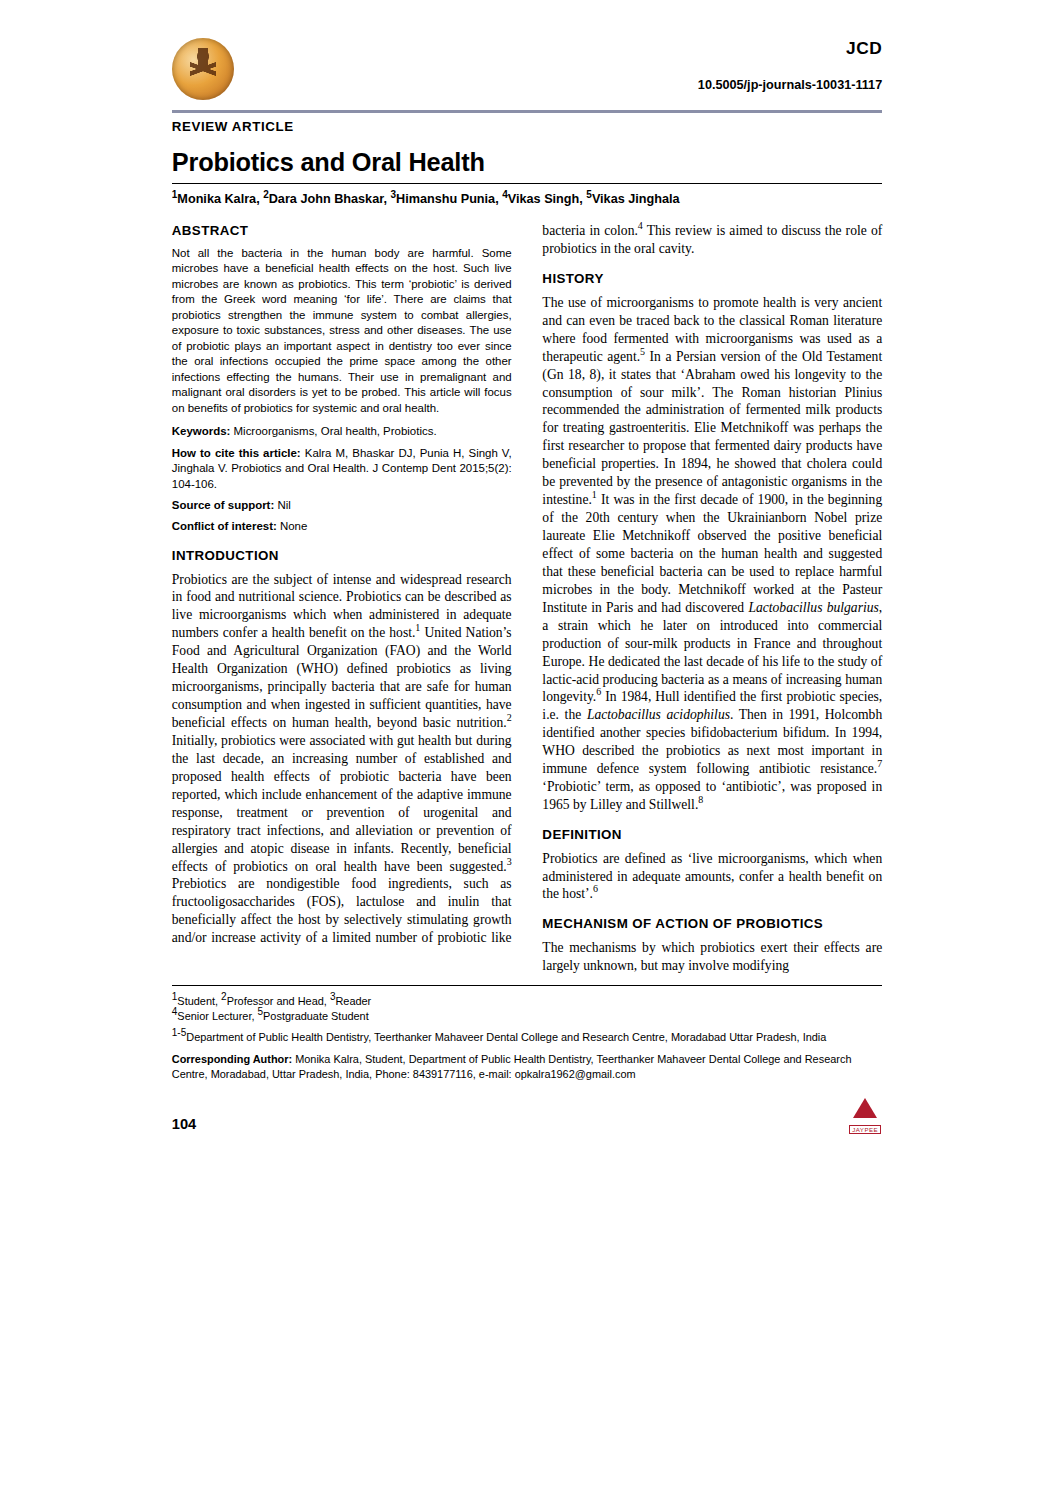JCD
10.5005/jp-journals-10031-1117
REVIEW ARTICLE
Probiotics and Oral Health
1Monika Kalra, 2Dara John Bhaskar, 3Himanshu Punia, 4Vikas Singh, 5Vikas Jinghala
ABSTRACT
Not all the bacteria in the human body are harmful. Some microbes have a beneficial health effects on the host. Such live microbes are known as probiotics. This term ‘probiotic’ is derived from the Greek word meaning ‘for life’. There are claims that probiotics strengthen the immune system to combat allergies, exposure to toxic substances, stress and other diseases. The use of probiotic plays an important aspect in dentistry too ever since the oral infections occupied the prime space among the other infections effecting the humans. Their use in premalignant and malignant oral disorders is yet to be probed. This article will focus on benefits of probiotics for systemic and oral health.
Keywords: Microorganisms, Oral health, Probiotics.
How to cite this article: Kalra M, Bhaskar DJ, Punia H, Singh V, Jinghala V. Probiotics and Oral Health. J Contemp Dent 2015;5(2): 104-106.
Source of support: Nil
Conflict of interest: None
INTRODUCTION
Probiotics are the subject of intense and widespread research in food and nutritional science. Probiotics can be described as live microorganisms which when administered in adequate numbers confer a health benefit on the host.1 United Nation’s Food and Agricultural Organization (FAO) and the World Health Organization (WHO) defined probiotics as living microorganisms, principally bacteria that are safe for human consumption and when ingested in sufficient quantities, have beneficial effects on human health, beyond basic nutrition.2 Initially, probiotics were associated with gut health but during the last decade, an increasing number of established and proposed health effects of probiotic bacteria have been reported, which include enhancement of the adaptive immune response, treatment or prevention of urogenital and respiratory tract infections, and alleviation or prevention of allergies and atopic disease in infants. Recently, beneficial effects of probiotics on oral health have been suggested.3 Prebiotics are nondigestible food ingredients, such as fructooligosaccharides (FOS), lactulose and inulin that beneficially affect the host by selectively stimulating growth and/or increase activity of a limited number of probiotic like bacteria in colon.4 This review is aimed to discuss the role of probiotics in the oral cavity.
HISTORY
The use of microorganisms to promote health is very ancient and can even be traced back to the classical Roman literature where food fermented with microorganisms was used as a therapeutic agent.5 In a Persian version of the Old Testament (Gn 18, 8), it states that ‘Abraham owed his longevity to the consumption of sour milk’. The Roman historian Plinius recommended the administration of fermented milk products for treating gastroenteritis. Elie Metchnikoff was perhaps the first researcher to propose that fermented dairy products have beneficial properties. In 1894, he showed that cholera could be prevented by the presence of antagonistic organisms in the intestine.1 It was in the first decade of 1900, in the beginning of the 20th century when the Ukrainianborn Nobel prize laureate Elie Metchnikoff observed the positive beneficial effect of some bacteria on the human health and suggested that these beneficial bacteria can be used to replace harmful microbes in the body. Metchnikoff worked at the Pasteur Institute in Paris and had discovered Lactobacillus bulgarius, a strain which he later on introduced into commercial production of sour-milk products in France and throughout Europe. He dedicated the last decade of his life to the study of lactic-acid producing bacteria as a means of increasing human longevity.6 In 1984, Hull identified the first probiotic species, i.e. the Lactobacillus acidophilus. Then in 1991, Holcombh identified another species bifidobacterium bifidum. In 1994, WHO described the probiotics as next most important in immune defence system following antibiotic resistance.7 ‘Probiotic’ term, as opposed to ‘antibiotic’, was proposed in 1965 by Lilley and Stillwell.8
DEFINITION
Probiotics are defined as ‘live microorganisms, which when administered in adequate amounts, confer a health benefit on the host’.6
MECHANISM OF ACTION OF PROBIOTICS
The mechanisms by which probiotics exert their effects are largely unknown, but may involve modifying
1Student, 2Professor and Head, 3Reader
4Senior Lecturer, 5Postgraduate Student
1-5Department of Public Health Dentistry, Teerthanker Mahaveer Dental College and Research Centre, Moradabad Uttar Pradesh, India
Corresponding Author: Monika Kalra, Student, Department of Public Health Dentistry, Teerthanker Mahaveer Dental College and Research Centre, Moradabad, Uttar Pradesh, India, Phone: 8439177116, e-mail: opkalra1962@gmail.com
104
JAYPEE